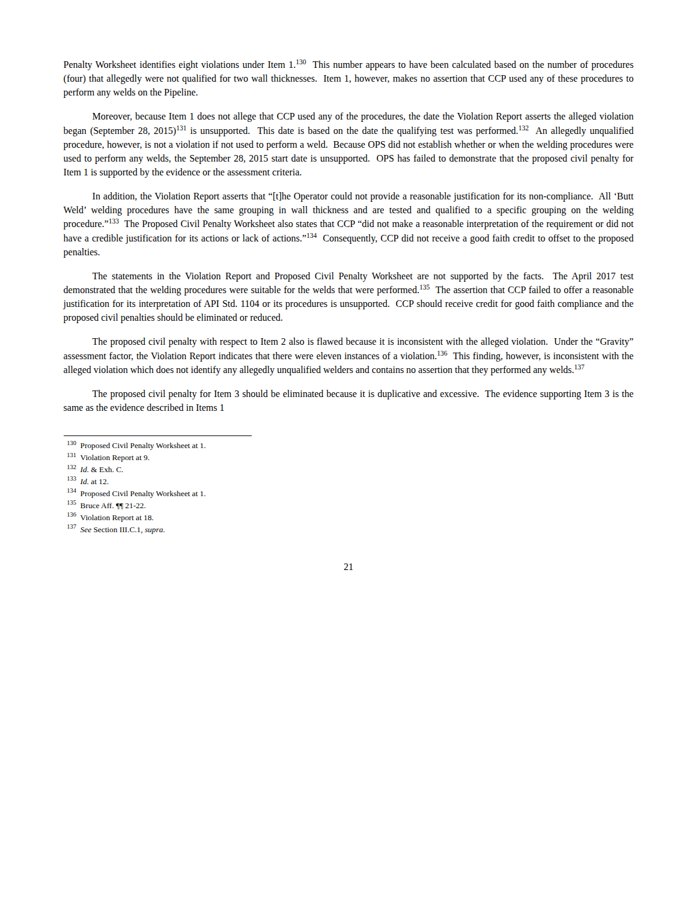Penalty Worksheet identifies eight violations under Item 1.130 This number appears to have been calculated based on the number of procedures (four) that allegedly were not qualified for two wall thicknesses. Item 1, however, makes no assertion that CCP used any of these procedures to perform any welds on the Pipeline.
Moreover, because Item 1 does not allege that CCP used any of the procedures, the date the Violation Report asserts the alleged violation began (September 28, 2015)131 is unsupported. This date is based on the date the qualifying test was performed.132 An allegedly unqualified procedure, however, is not a violation if not used to perform a weld. Because OPS did not establish whether or when the welding procedures were used to perform any welds, the September 28, 2015 start date is unsupported. OPS has failed to demonstrate that the proposed civil penalty for Item 1 is supported by the evidence or the assessment criteria.
In addition, the Violation Report asserts that “[t]he Operator could not provide a reasonable justification for its non-compliance. All ‘Butt Weld’ welding procedures have the same grouping in wall thickness and are tested and qualified to a specific grouping on the welding procedure.”133 The Proposed Civil Penalty Worksheet also states that CCP “did not make a reasonable interpretation of the requirement or did not have a credible justification for its actions or lack of actions.”134 Consequently, CCP did not receive a good faith credit to offset to the proposed penalties.
The statements in the Violation Report and Proposed Civil Penalty Worksheet are not supported by the facts. The April 2017 test demonstrated that the welding procedures were suitable for the welds that were performed.135 The assertion that CCP failed to offer a reasonable justification for its interpretation of API Std. 1104 or its procedures is unsupported. CCP should receive credit for good faith compliance and the proposed civil penalties should be eliminated or reduced.
The proposed civil penalty with respect to Item 2 also is flawed because it is inconsistent with the alleged violation. Under the “Gravity” assessment factor, the Violation Report indicates that there were eleven instances of a violation.136 This finding, however, is inconsistent with the alleged violation which does not identify any allegedly unqualified welders and contains no assertion that they performed any welds.137
The proposed civil penalty for Item 3 should be eliminated because it is duplicative and excessive. The evidence supporting Item 3 is the same as the evidence described in Items 1
130 Proposed Civil Penalty Worksheet at 1.
131 Violation Report at 9.
132 Id. & Exh. C.
133 Id. at 12.
134 Proposed Civil Penalty Worksheet at 1.
135 Bruce Aff. ¶¶ 21-22.
136 Violation Report at 18.
137 See Section III.C.1, supra.
21